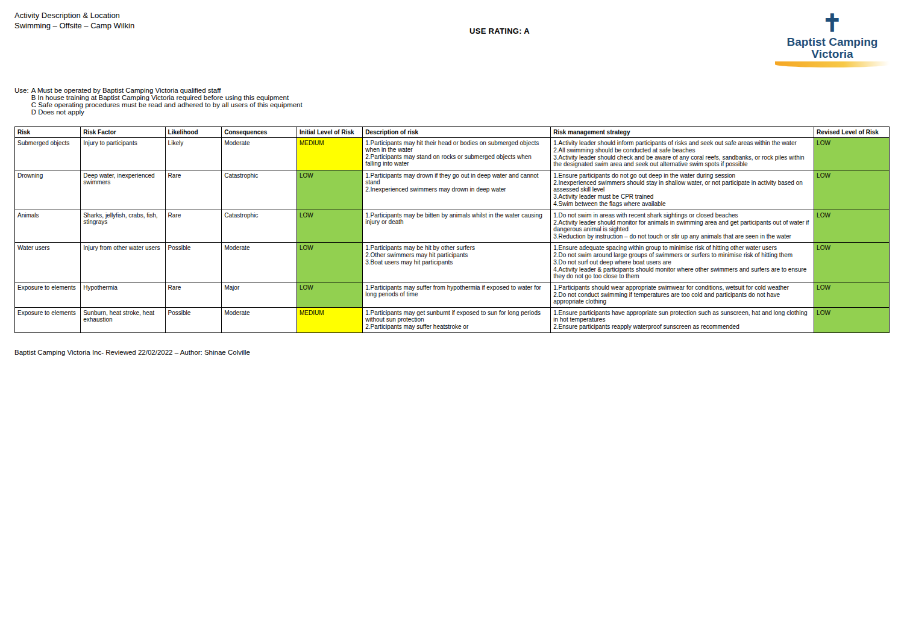Activity Description & Location
Swimming – Offsite – Camp Wilkin
USE RATING: A
✝
Baptist Camping Victoria
| Use: | A Must be operated by Baptist Camping Victoria qualified staff |
| | B In house training at Baptist Camping Victoria required before using this equipment |
| | C Safe operating procedures must be read and adhered to by all users of this equipment |
| | D Does not apply |
| Risk | Risk Factor | Likelihood | Consequences | Initial Level of Risk | Description of risk | Risk management strategy | Revised Level of Risk |
| --- | --- | --- | --- | --- | --- | --- | --- |
| Submerged objects | Injury to participants | Likely | Moderate | MEDIUM | 1.Participants may hit their head or bodies on submerged objects when in the water 2.Participants may stand on rocks or submerged objects when falling into water | 1.Activity leader should inform participants of risks and seek out safe areas within the water 2.All swimming should be conducted at safe beaches 3.Activity leader should check and be aware of any coral reefs, sandbanks, or rock piles within the designated swim area and seek out alternative swim spots if possible | LOW |
| Drowning | Deep water, inexperienced swimmers | Rare | Catastrophic | LOW | 1.Participants may drown if they go out in deep water and cannot stand 2.Inexperienced swimmers may drown in deep water | 1.Ensure participants do not go out deep in the water during session 2.Inexperienced swimmers should stay in shallow water, or not participate in activity based on assessed skill level 3.Activity leader must be CPR trained 4.Swim between the flags where available | LOW |
| Animals | Sharks, jellyfish, crabs, fish, stingrays | Rare | Catastrophic | LOW | 1.Participants may be bitten by animals whilst in the water causing injury or death | 1.Do not swim in areas with recent shark sightings or closed beaches 2.Activity leader should monitor for animals in swimming area and get participants out of water if dangerous animal is sighted 3.Reduction by instruction – do not touch or stir up any animals that are seen in the water | LOW |
| Water users | Injury from other water users | Possible | Moderate | LOW | 1.Participants may be hit by other surfers 2.Other swimmers may hit participants 3.Boat users may hit participants | 1.Ensure adequate spacing within group to minimise risk of hitting other water users 2.Do not swim around large groups of swimmers or surfers to minimise risk of hitting them 3.Do not surf out deep where boat users are 4.Activity leader & participants should monitor where other swimmers and surfers are to ensure they do not go too close to them | LOW |
| Exposure to elements | Hypothermia | Rare | Major | LOW | 1.Participants may suffer from hypothermia if exposed to water for long periods of time | 1.Participants should wear appropriate swimwear for conditions, wetsuit for cold weather 2.Do not conduct swimming if temperatures are too cold and participants do not have appropriate clothing | LOW |
| Exposure to elements | Sunburn, heat stroke, heat exhaustion | Possible | Moderate | MEDIUM | 1.Participants may get sunburnt if exposed to sun for long periods without sun protection 2.Participants may suffer heatstroke or | 1.Ensure participants have appropriate sun protection such as sunscreen, hat and long clothing in hot temperatures 2.Ensure participants reapply waterproof sunscreen as recommended | LOW |
Baptist Camping Victoria Inc- Reviewed 22/02/2022 – Author: Shinae Colville